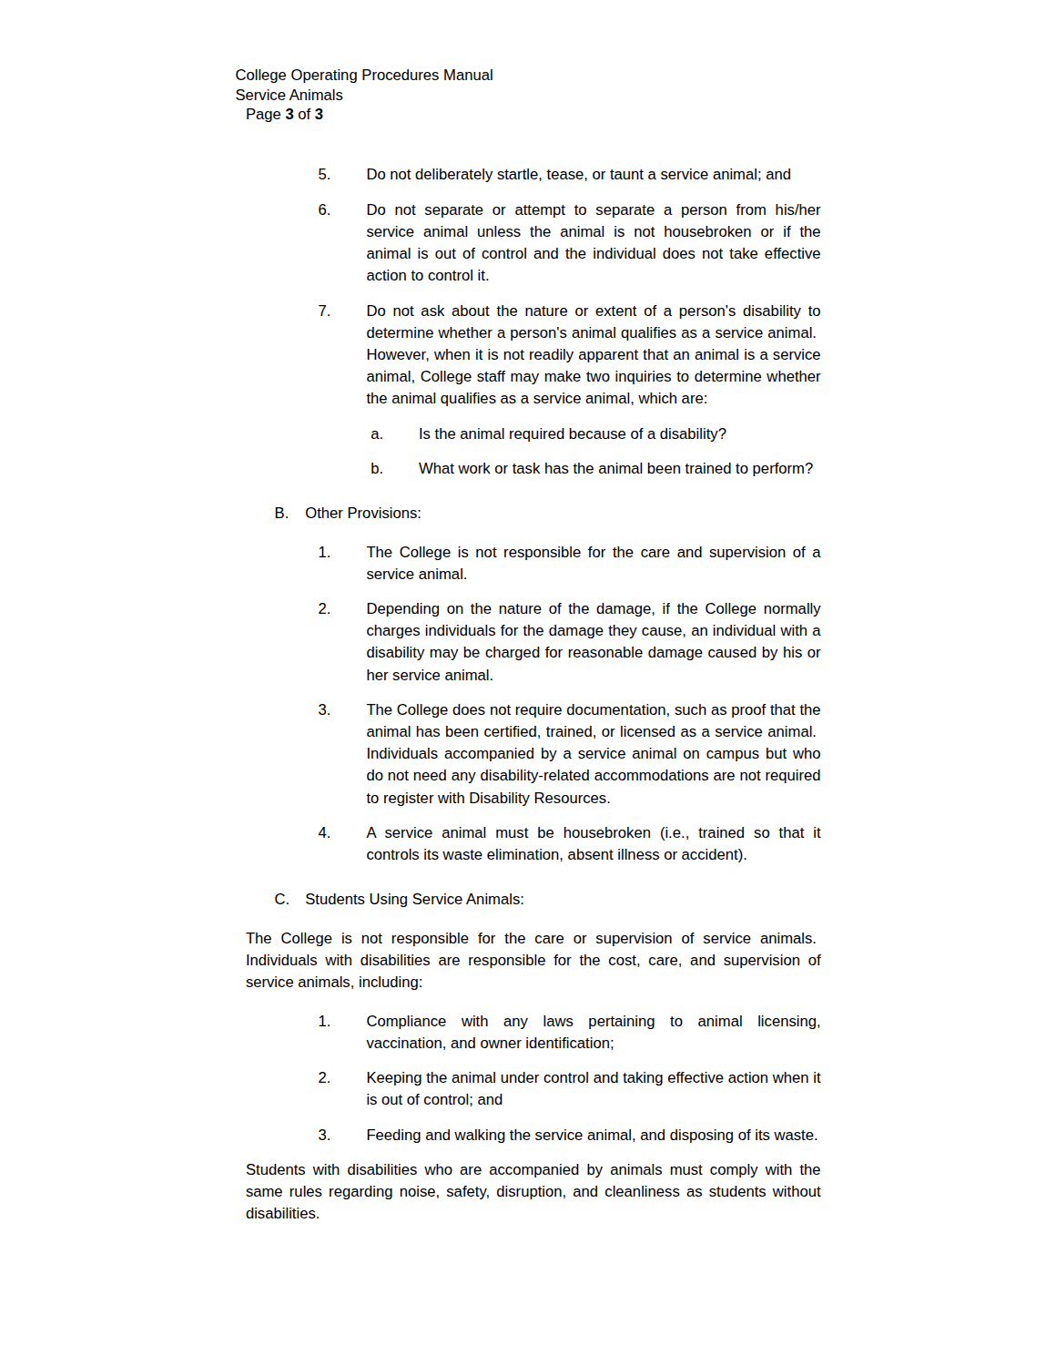College Operating Procedures Manual
Service Animals
Page 3 of 3
5. Do not deliberately startle, tease, or taunt a service animal; and
6. Do not separate or attempt to separate a person from his/her service animal unless the animal is not housebroken or if the animal is out of control and the individual does not take effective action to control it.
7. Do not ask about the nature or extent of a person's disability to determine whether a person's animal qualifies as a service animal. However, when it is not readily apparent that an animal is a service animal, College staff may make two inquiries to determine whether the animal qualifies as a service animal, which are:
a. Is the animal required because of a disability?
b. What work or task has the animal been trained to perform?
B. Other Provisions:
1. The College is not responsible for the care and supervision of a service animal.
2. Depending on the nature of the damage, if the College normally charges individuals for the damage they cause, an individual with a disability may be charged for reasonable damage caused by his or her service animal.
3. The College does not require documentation, such as proof that the animal has been certified, trained, or licensed as a service animal. Individuals accompanied by a service animal on campus but who do not need any disability-related accommodations are not required to register with Disability Resources.
4. A service animal must be housebroken (i.e., trained so that it controls its waste elimination, absent illness or accident).
C. Students Using Service Animals:
The College is not responsible for the care or supervision of service animals. Individuals with disabilities are responsible for the cost, care, and supervision of service animals, including:
1. Compliance with any laws pertaining to animal licensing, vaccination, and owner identification;
2. Keeping the animal under control and taking effective action when it is out of control; and
3. Feeding and walking the service animal, and disposing of its waste.
Students with disabilities who are accompanied by animals must comply with the same rules regarding noise, safety, disruption, and cleanliness as students without disabilities.